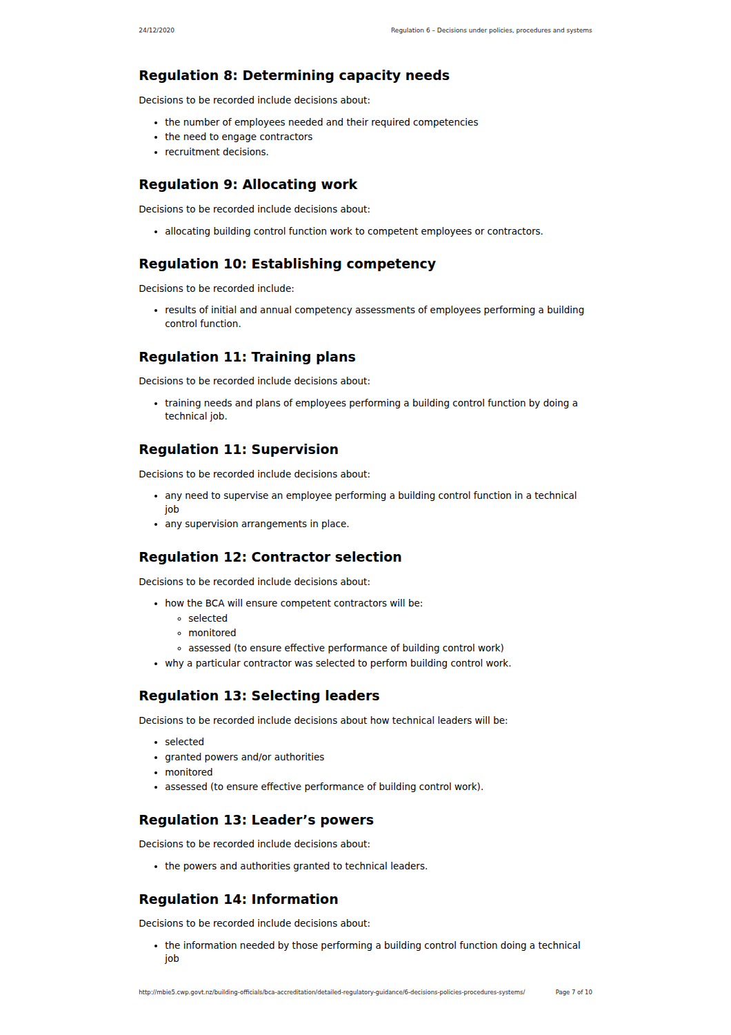24/12/2020 Regulation 6 – Decisions under policies, procedures and systems
Regulation 8: Determining capacity needs
Decisions to be recorded include decisions about:
the number of employees needed and their required competencies
the need to engage contractors
recruitment decisions.
Regulation 9: Allocating work
Decisions to be recorded include decisions about:
allocating building control function work to competent employees or contractors.
Regulation 10: Establishing competency
Decisions to be recorded include:
results of initial and annual competency assessments of employees performing a building control function.
Regulation 11: Training plans
Decisions to be recorded include decisions about:
training needs and plans of employees performing a building control function by doing a technical job.
Regulation 11: Supervision
Decisions to be recorded include decisions about:
any need to supervise an employee performing a building control function in a technical job
any supervision arrangements in place.
Regulation 12: Contractor selection
Decisions to be recorded include decisions about:
how the BCA will ensure competent contractors will be:
selected
monitored
assessed (to ensure effective performance of building control work)
why a particular contractor was selected to perform building control work.
Regulation 13: Selecting leaders
Decisions to be recorded include decisions about how technical leaders will be:
selected
granted powers and/or authorities
monitored
assessed (to ensure effective performance of building control work).
Regulation 13: Leader’s powers
Decisions to be recorded include decisions about:
the powers and authorities granted to technical leaders.
Regulation 14: Information
Decisions to be recorded include decisions about:
the information needed by those performing a building control function doing a technical job
http://mbie5.cwp.govt.nz/building-officials/bca-accreditation/detailed-regulatory-guidance/6-decisions-policies-procedures-systems/ Page 7 of 10